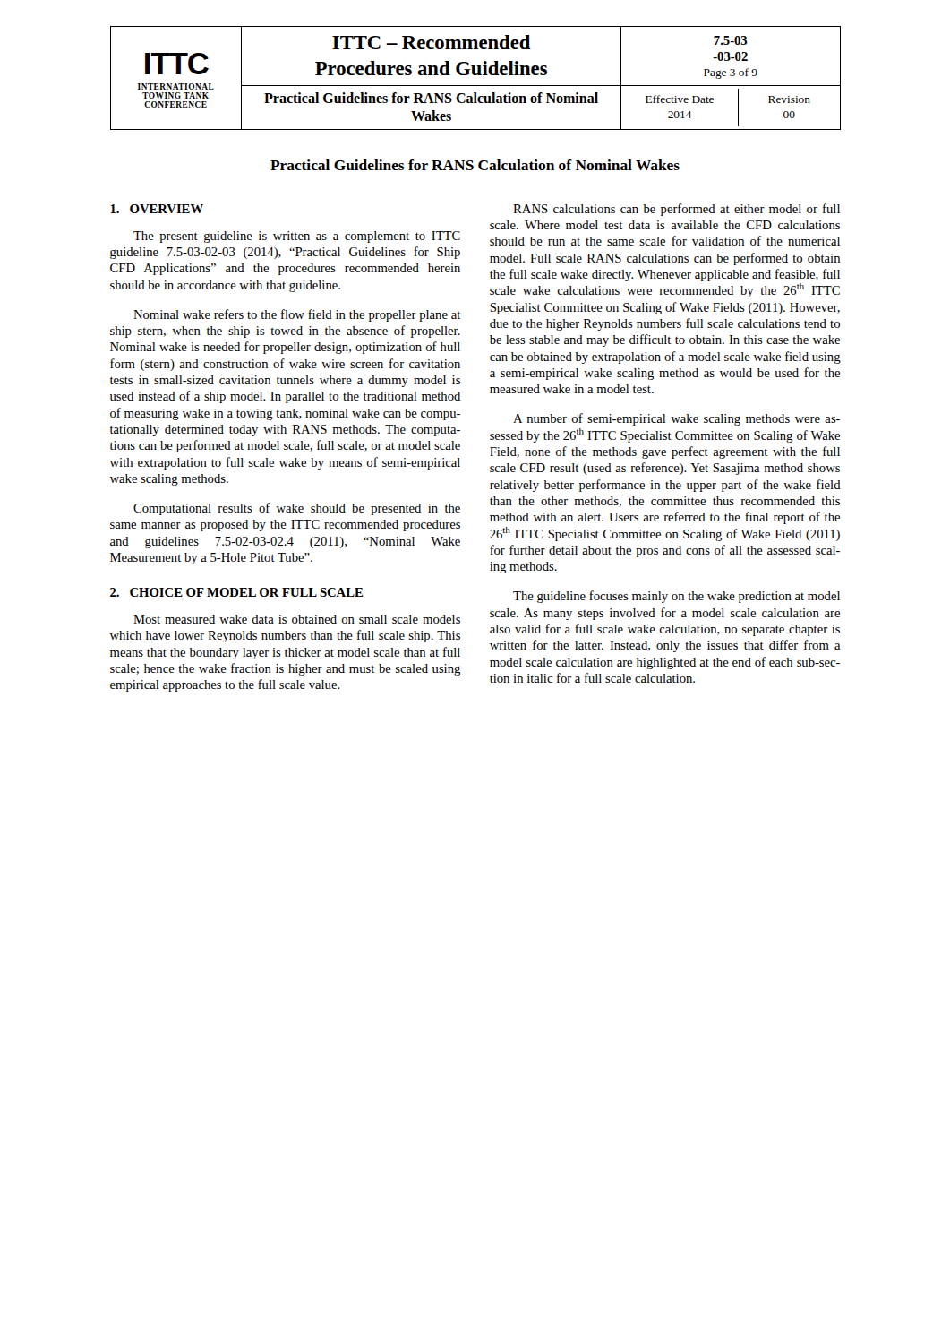| ITTC INTERNATIONAL TOWING TANK CONFERENCE | ITTC – Recommended Procedures and Guidelines | 7.5-03 -03-02 Page 3 of 9 |
| Practical Guidelines for RANS Calculation of Nominal Wakes | / Effective Date 2014 / Revision 00 / |
Practical Guidelines for RANS Calculation of Nominal Wakes
1. OVERVIEW
The present guideline is written as a complement to ITTC guideline 7.5-03-02-03 (2014), “Practical Guidelines for Ship CFD Applications” and the procedures recommended herein should be in accordance with that guideline.
Nominal wake refers to the flow field in the propeller plane at ship stern, when the ship is towed in the absence of propeller. Nominal wake is needed for propeller design, optimization of hull form (stern) and construction of wake wire screen for cavitation tests in small-sized cavitation tunnels where a dummy model is used instead of a ship model. In parallel to the traditional method of measuring wake in a towing tank, nominal wake can be computationally determined today with RANS methods. The computations can be performed at model scale, full scale, or at model scale with extrapolation to full scale wake by means of semi-empirical wake scaling methods.
Computational results of wake should be presented in the same manner as proposed by the ITTC recommended procedures and guidelines 7.5-02-03-02.4 (2011), “Nominal Wake Measurement by a 5-Hole Pitot Tube”.
2. CHOICE OF MODEL OR FULL SCALE
Most measured wake data is obtained on small scale models which have lower Reynolds numbers than the full scale ship. This means that the boundary layer is thicker at model scale than at full scale; hence the wake fraction is higher and must be scaled using empirical approaches to the full scale value.
RANS calculations can be performed at either model or full scale. Where model test data is available the CFD calculations should be run at the same scale for validation of the numerical model. Full scale RANS calculations can be performed to obtain the full scale wake directly. Whenever applicable and feasible, full scale wake calculations were recommended by the 26th ITTC Specialist Committee on Scaling of Wake Fields (2011). However, due to the higher Reynolds numbers full scale calculations tend to be less stable and may be difficult to obtain. In this case the wake can be obtained by extrapolation of a model scale wake field using a semi-empirical wake scaling method as would be used for the measured wake in a model test.
A number of semi-empirical wake scaling methods were assessed by the 26th ITTC Specialist Committee on Scaling of Wake Field, none of the methods gave perfect agreement with the full scale CFD result (used as reference). Yet Sasajima method shows relatively better performance in the upper part of the wake field than the other methods, the committee thus recommended this method with an alert. Users are referred to the final report of the 26th ITTC Specialist Committee on Scaling of Wake Field (2011) for further detail about the pros and cons of all the assessed scaling methods.
The guideline focuses mainly on the wake prediction at model scale. As many steps involved for a model scale calculation are also valid for a full scale wake calculation, no separate chapter is written for the latter. Instead, only the issues that differ from a model scale calculation are highlighted at the end of each sub-section in italic for a full scale calculation.